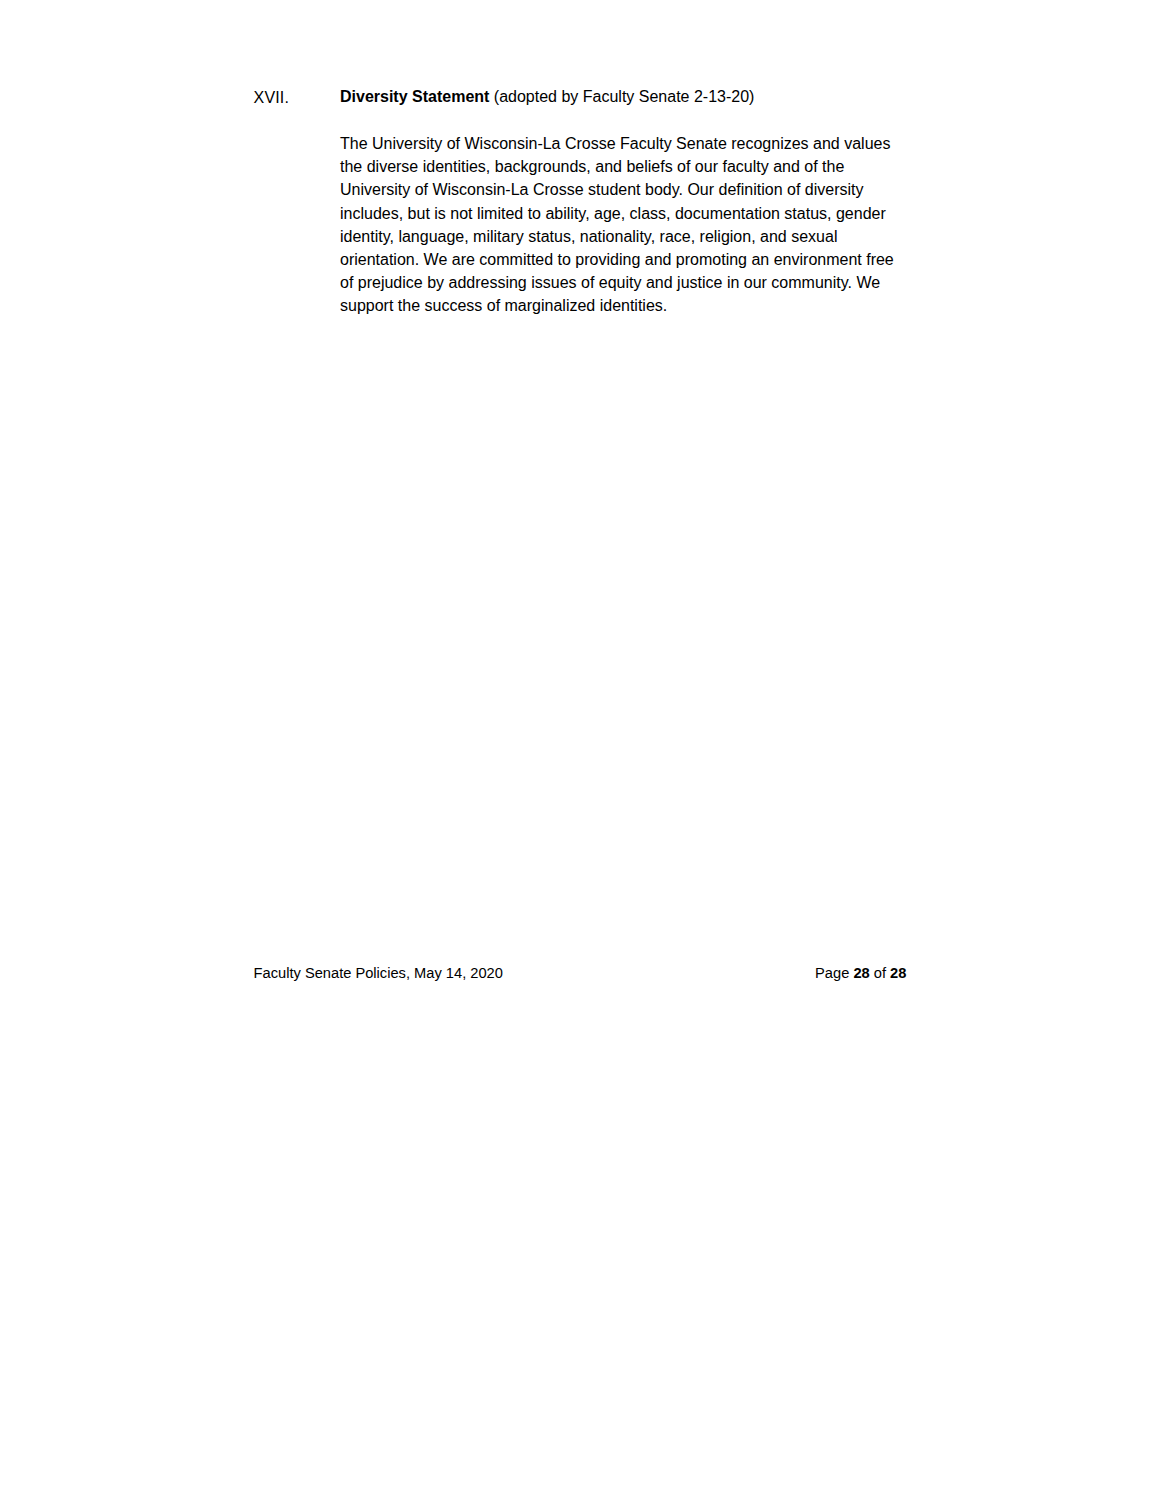XVII.
Diversity Statement (adopted by Faculty Senate 2-13-20)
The University of Wisconsin-La Crosse Faculty Senate recognizes and values the diverse identities, backgrounds, and beliefs of our faculty and of the University of Wisconsin-La Crosse student body. Our definition of diversity includes, but is not limited to ability, age, class, documentation status, gender identity, language, military status, nationality, race, religion, and sexual orientation. We are committed to providing and promoting an environment free of prejudice by addressing issues of equity and justice in our community. We support the success of marginalized identities.
Faculty Senate Policies, May 14, 2020
Page 28 of 28